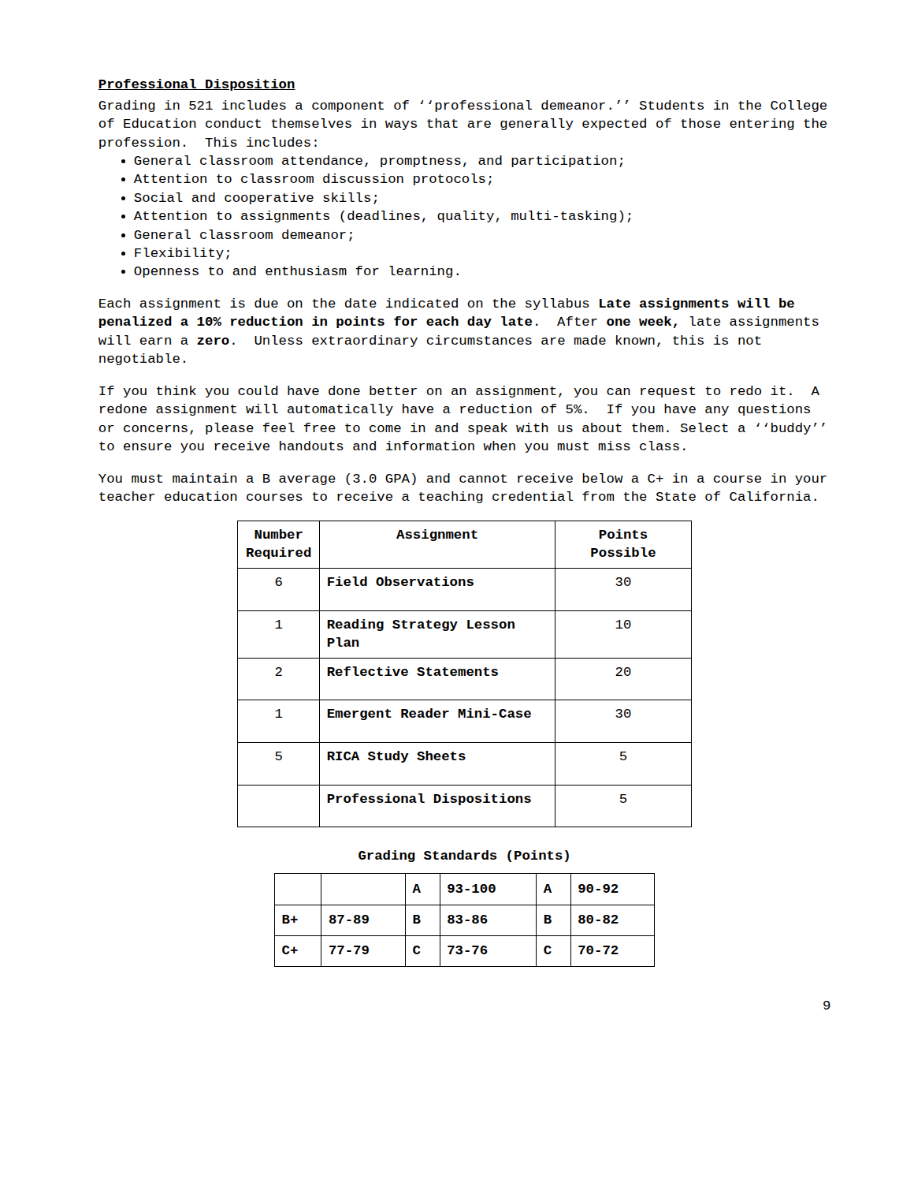Professional Disposition
Grading in 521 includes a component of ‘‘professional demeanor.’’ Students in the College of Education conduct themselves in ways that are generally expected of those entering the profession. This includes:
General classroom attendance, promptness, and participation;
Attention to classroom discussion protocols;
Social and cooperative skills;
Attention to assignments (deadlines, quality, multi-tasking);
General classroom demeanor;
Flexibility;
Openness to and enthusiasm for learning.
Each assignment is due on the date indicated on the syllabus Late assignments will be penalized a 10% reduction in points for each day late. After one week, late assignments will earn a zero. Unless extraordinary circumstances are made known, this is not negotiable.
If you think you could have done better on an assignment, you can request to redo it. A redone assignment will automatically have a reduction of 5%. If you have any questions or concerns, please feel free to come in and speak with us about them. Select a ‘‘buddy’’ to ensure you receive handouts and information when you must miss class.
You must maintain a B average (3.0 GPA) and cannot receive below a C+ in a course in your teacher education courses to receive a teaching credential from the State of California.
| Number Required | Assignment | Points Possible |
| --- | --- | --- |
| 6 | Field Observations | 30 |
| 1 | Reading Strategy Lesson Plan | 10 |
| 2 | Reflective Statements | 20 |
| 1 | Emergent Reader Mini-Case | 30 |
| 5 | RICA Study Sheets | 5 |
| | Professional Dispositions | 5 |
Grading Standards (Points)
| | | A | 93-100 | A | 90-92 |
| B+ | 87-89 | B | 83-86 | B | 80-82 |
| C+ | 77-79 | C | 73-76 | C | 70-72 |
9